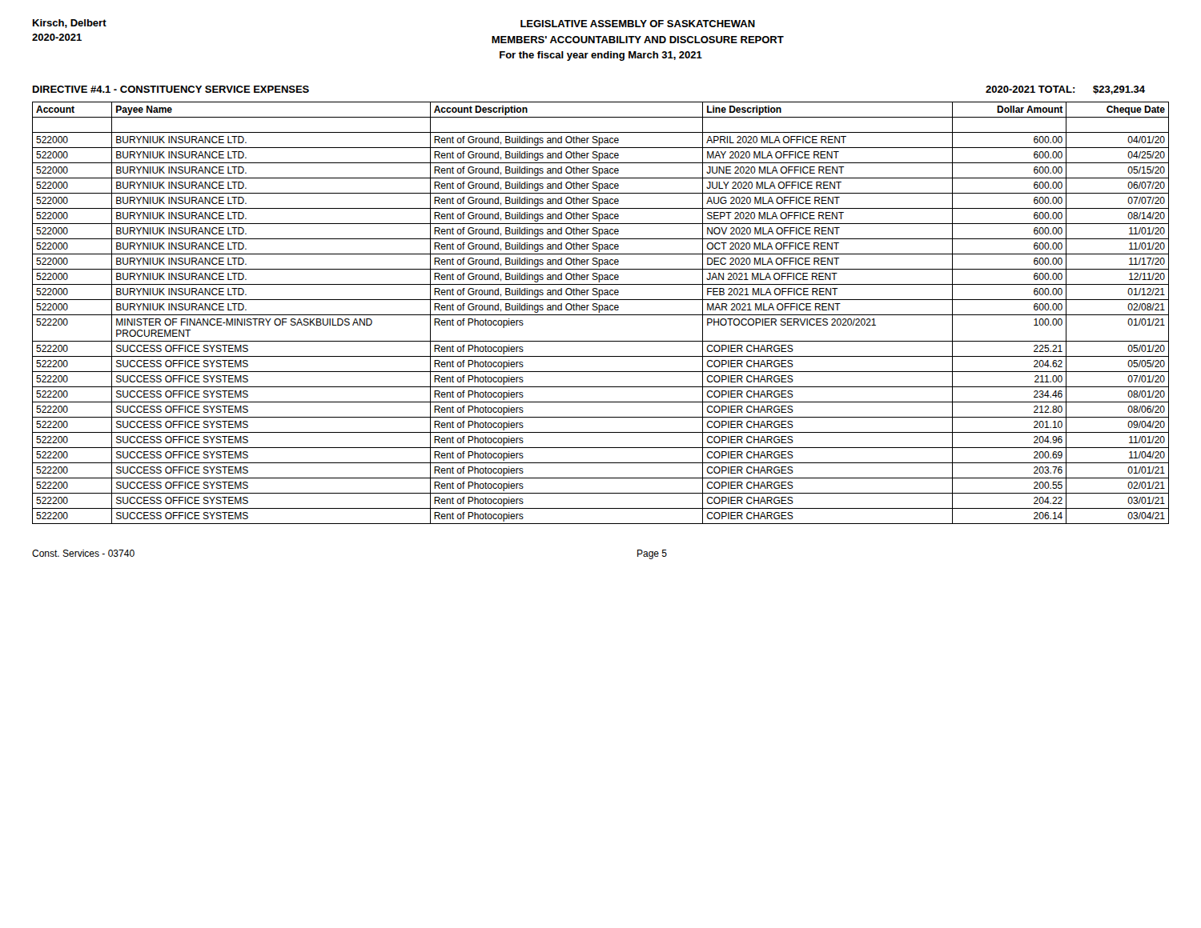Kirsch, Delbert
2020-2021
LEGISLATIVE ASSEMBLY OF SASKATCHEWAN
MEMBERS' ACCOUNTABILITY AND DISCLOSURE REPORT
For the fiscal year ending March 31, 2021
DIRECTIVE #4.1 - CONSTITUENCY SERVICE EXPENSES 2020-2021 TOTAL: $23,291.34
| Account | Payee Name | Account Description | Line Description | Dollar Amount | Cheque Date |
| --- | --- | --- | --- | --- | --- |
| 522000 | BURYNIUK INSURANCE LTD. | Rent of Ground, Buildings and Other Space | APRIL 2020 MLA OFFICE RENT | 600.00 | 04/01/20 |
| 522000 | BURYNIUK INSURANCE LTD. | Rent of Ground, Buildings and Other Space | MAY 2020 MLA OFFICE RENT | 600.00 | 04/25/20 |
| 522000 | BURYNIUK INSURANCE LTD. | Rent of Ground, Buildings and Other Space | JUNE 2020 MLA OFFICE RENT | 600.00 | 05/15/20 |
| 522000 | BURYNIUK INSURANCE LTD. | Rent of Ground, Buildings and Other Space | JULY 2020 MLA OFFICE RENT | 600.00 | 06/07/20 |
| 522000 | BURYNIUK INSURANCE LTD. | Rent of Ground, Buildings and Other Space | AUG 2020 MLA OFFICE RENT | 600.00 | 07/07/20 |
| 522000 | BURYNIUK INSURANCE LTD. | Rent of Ground, Buildings and Other Space | SEPT 2020 MLA OFFICE RENT | 600.00 | 08/14/20 |
| 522000 | BURYNIUK INSURANCE LTD. | Rent of Ground, Buildings and Other Space | NOV 2020 MLA OFFICE RENT | 600.00 | 11/01/20 |
| 522000 | BURYNIUK INSURANCE LTD. | Rent of Ground, Buildings and Other Space | OCT 2020 MLA OFFICE RENT | 600.00 | 11/01/20 |
| 522000 | BURYNIUK INSURANCE LTD. | Rent of Ground, Buildings and Other Space | DEC 2020 MLA OFFICE RENT | 600.00 | 11/17/20 |
| 522000 | BURYNIUK INSURANCE LTD. | Rent of Ground, Buildings and Other Space | JAN 2021 MLA OFFICE RENT | 600.00 | 12/11/20 |
| 522000 | BURYNIUK INSURANCE LTD. | Rent of Ground, Buildings and Other Space | FEB 2021 MLA OFFICE RENT | 600.00 | 01/12/21 |
| 522000 | BURYNIUK INSURANCE LTD. | Rent of Ground, Buildings and Other Space | MAR 2021 MLA OFFICE RENT | 600.00 | 02/08/21 |
| 522200 | MINISTER OF FINANCE-MINISTRY OF SASKBUILDS AND PROCUREMENT | Rent of Photocopiers | PHOTOCOPIER SERVICES 2020/2021 | 100.00 | 01/01/21 |
| 522200 | SUCCESS OFFICE SYSTEMS | Rent of Photocopiers | COPIER CHARGES | 225.21 | 05/01/20 |
| 522200 | SUCCESS OFFICE SYSTEMS | Rent of Photocopiers | COPIER CHARGES | 204.62 | 05/05/20 |
| 522200 | SUCCESS OFFICE SYSTEMS | Rent of Photocopiers | COPIER CHARGES | 211.00 | 07/01/20 |
| 522200 | SUCCESS OFFICE SYSTEMS | Rent of Photocopiers | COPIER CHARGES | 234.46 | 08/01/20 |
| 522200 | SUCCESS OFFICE SYSTEMS | Rent of Photocopiers | COPIER CHARGES | 212.80 | 08/06/20 |
| 522200 | SUCCESS OFFICE SYSTEMS | Rent of Photocopiers | COPIER CHARGES | 201.10 | 09/04/20 |
| 522200 | SUCCESS OFFICE SYSTEMS | Rent of Photocopiers | COPIER CHARGES | 204.96 | 11/01/20 |
| 522200 | SUCCESS OFFICE SYSTEMS | Rent of Photocopiers | COPIER CHARGES | 200.69 | 11/04/20 |
| 522200 | SUCCESS OFFICE SYSTEMS | Rent of Photocopiers | COPIER CHARGES | 203.76 | 01/01/21 |
| 522200 | SUCCESS OFFICE SYSTEMS | Rent of Photocopiers | COPIER CHARGES | 200.55 | 02/01/21 |
| 522200 | SUCCESS OFFICE SYSTEMS | Rent of Photocopiers | COPIER CHARGES | 204.22 | 03/01/21 |
| 522200 | SUCCESS OFFICE SYSTEMS | Rent of Photocopiers | COPIER CHARGES | 206.14 | 03/04/21 |
Const. Services - 03740 Page 5